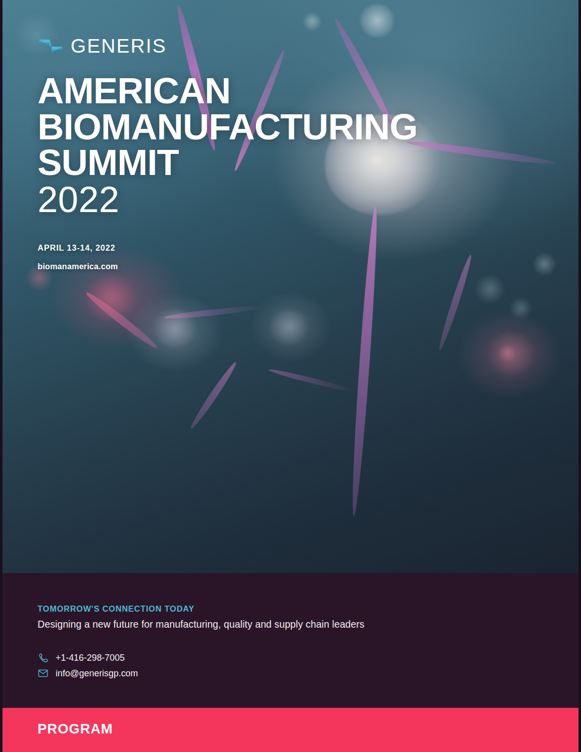GENERIS
AMERICAN
BIOMANUFACTURING
SUMMIT 2022
APRIL 13-14, 2022
biomanamerica.com
TOMORROW'S CONNECTION TODAY
Designing a new future for manufacturing, quality and supply chain leaders
+1-416-298-7005
info@generisgp.com
PROGRAM